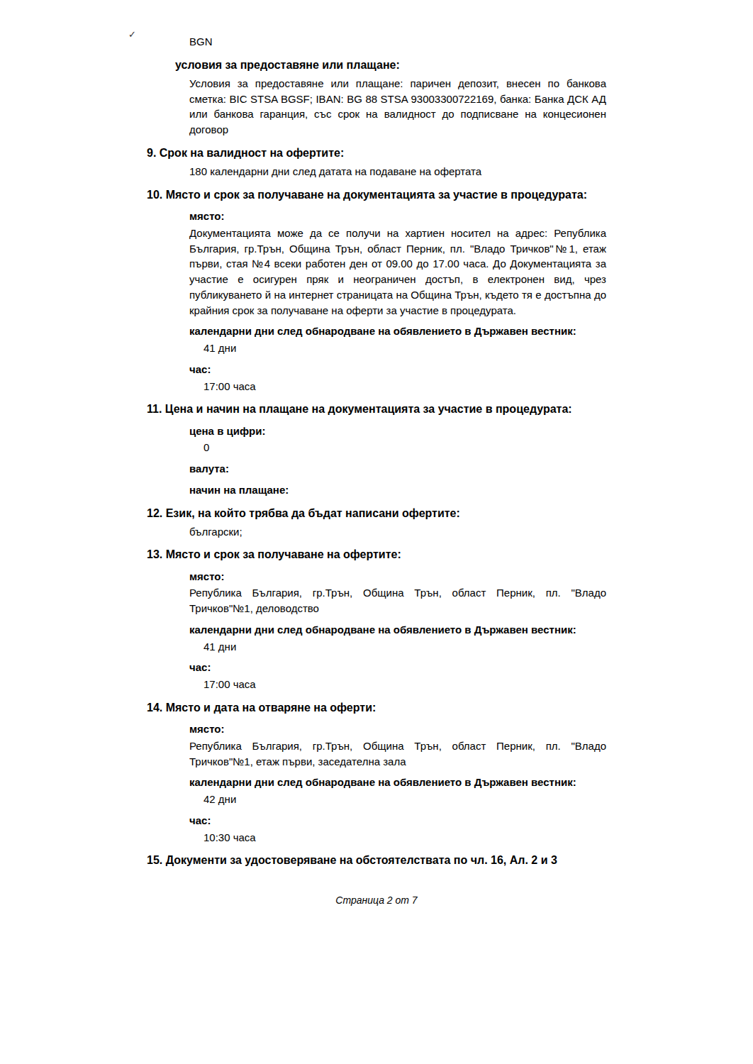✓
BGN
условия за предоставяне или плащане:
Условия за предоставяне или плащане: паричен депозит, внесен по банкова сметка: BIC STSA BGSF; IBAN: BG 88 STSA 93003300722169, банка: Банка ДСК АД или банкова гаранция, със срок на валидност до подписване на концесионен договор
9. Срок на валидност на офертите:
180 календарни дни след датата на подаване на офертата
10. Място и срок за получаване на документацията за участие в процедурата:
място:
Документацията може да се получи на хартиен носител на адрес: Република България, гр.Трън, Община Трън, област Перник, пл. "Владо Тричков"№1, етаж първи, стая №4 всеки работен ден от 09.00 до 17.00 часа. До Документацията за участие е осигурен пряк и неограничен достъп, в електронен вид, чрез публикуването й на интернет страницата на Община Трън, където тя е достъпна до крайния срок за получаване на оферти за участие в процедурата.
календарни дни след обнародване на обявлението в Държавен вестник:
41 дни
час:
17:00 часа
11. Цена и начин на плащане на документацията за участие в процедурата:
цена в цифри:
0
валута:
начин на плащане:
12. Език, на който трябва да бъдат написани офертите:
български;
13. Място и срок за получаване на офертите:
място:
Република България, гр.Трън, Община Трън, област Перник, пл. "Владо Тричков"№1, деловодство
календарни дни след обнародване на обявлението в Държавен вестник:
41 дни
час:
17:00 часа
14. Място и дата на отваряне на оферти:
място:
Република България, гр.Трън, Община Трън, област Перник, пл. "Владо Тричков"№1, етаж първи, заседателна зала
календарни дни след обнародване на обявлението в Държавен вестник:
42 дни
час:
10:30 часа
15. Документи за удостоверяване на обстоятелствата по чл. 16, Ал. 2 и 3
Страница 2 от 7